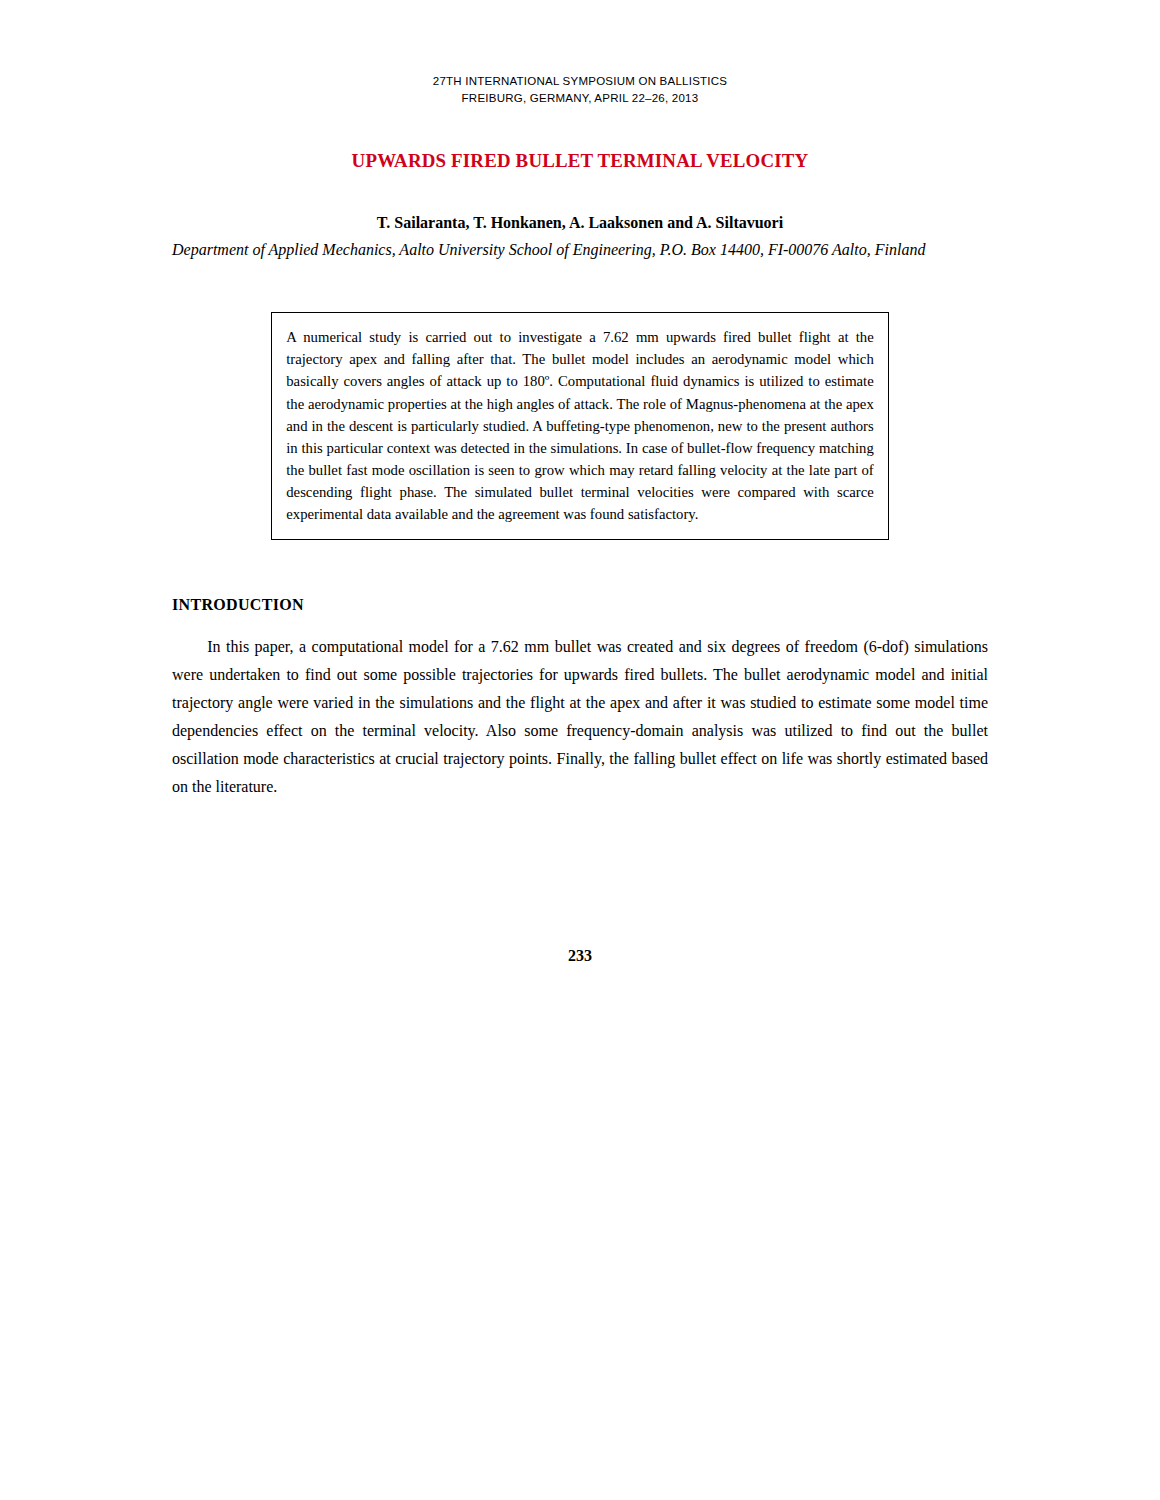27TH INTERNATIONAL SYMPOSIUM ON BALLISTICS
FREIBURG, GERMANY, APRIL 22–26, 2013
UPWARDS FIRED BULLET TERMINAL VELOCITY
T. Sailaranta, T. Honkanen, A. Laaksonen and A. Siltavuori
Department of Applied Mechanics, Aalto University School of Engineering, P.O. Box 14400, FI-00076 Aalto, Finland
A numerical study is carried out to investigate a 7.62 mm upwards fired bullet flight at the trajectory apex and falling after that. The bullet model includes an aerodynamic model which basically covers angles of attack up to 180º. Computational fluid dynamics is utilized to estimate the aerodynamic properties at the high angles of attack. The role of Magnus-phenomena at the apex and in the descent is particularly studied. A buffeting-type phenomenon, new to the present authors in this particular context was detected in the simulations. In case of bullet-flow frequency matching the bullet fast mode oscillation is seen to grow which may retard falling velocity at the late part of descending flight phase. The simulated bullet terminal velocities were compared with scarce experimental data available and the agreement was found satisfactory.
INTRODUCTION
In this paper, a computational model for a 7.62 mm bullet was created and six degrees of freedom (6-dof) simulations were undertaken to find out some possible trajectories for upwards fired bullets. The bullet aerodynamic model and initial trajectory angle were varied in the simulations and the flight at the apex and after it was studied to estimate some model time dependencies effect on the terminal velocity. Also some frequency-domain analysis was utilized to find out the bullet oscillation mode characteristics at crucial trajectory points. Finally, the falling bullet effect on life was shortly estimated based on the literature.
233